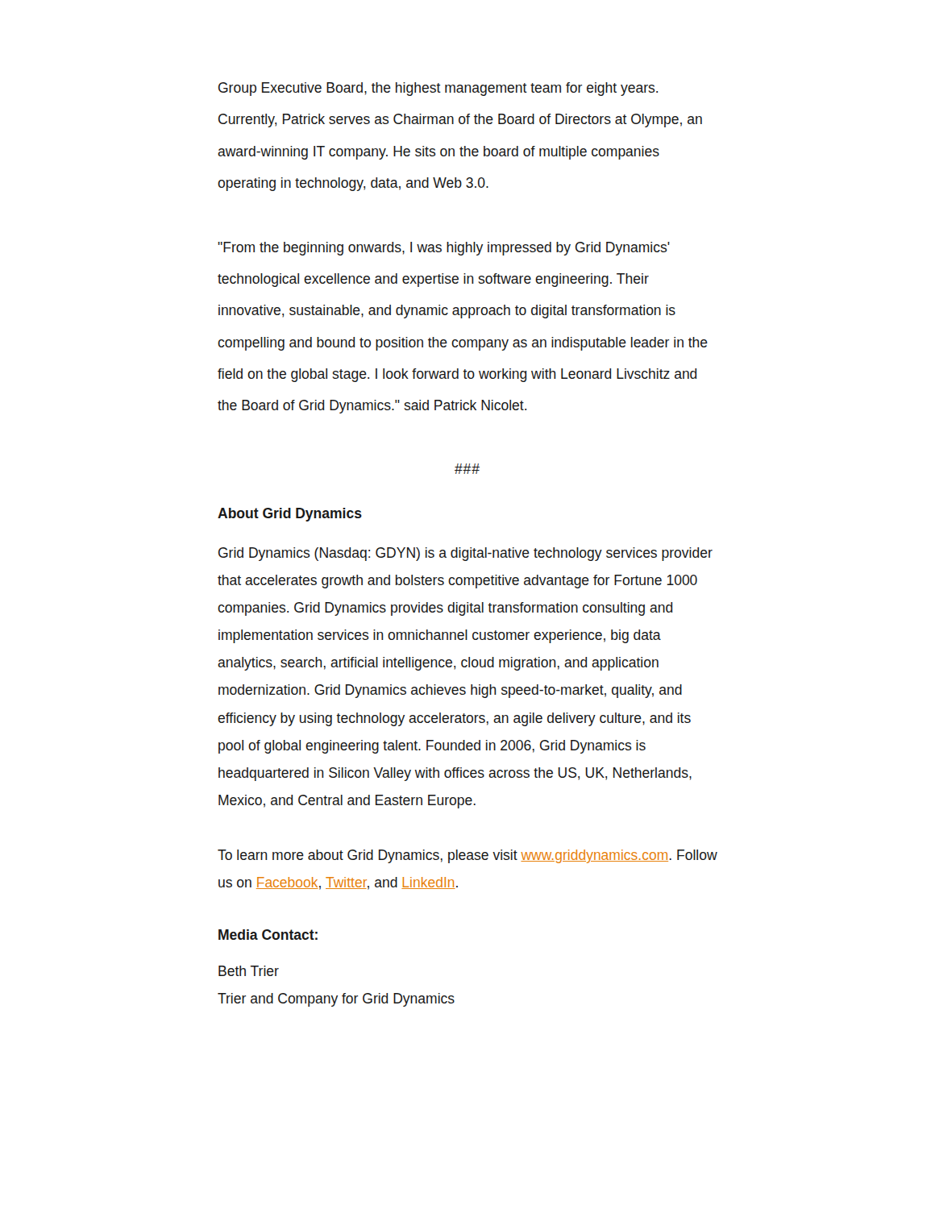Group Executive Board, the highest management team for eight years. Currently, Patrick serves as Chairman of the Board of Directors at Olympe, an award-winning IT company. He sits on the board of multiple companies operating in technology, data, and Web 3.0.
"From the beginning onwards, I was highly impressed by Grid Dynamics' technological excellence and expertise in software engineering. Their innovative, sustainable, and dynamic approach to digital transformation is compelling and bound to position the company as an indisputable leader in the field on the global stage. I look forward to working with Leonard Livschitz and the Board of Grid Dynamics." said Patrick Nicolet.
###
About Grid Dynamics
Grid Dynamics (Nasdaq: GDYN) is a digital-native technology services provider that accelerates growth and bolsters competitive advantage for Fortune 1000 companies. Grid Dynamics provides digital transformation consulting and implementation services in omnichannel customer experience, big data analytics, search, artificial intelligence, cloud migration, and application modernization. Grid Dynamics achieves high speed-to-market, quality, and efficiency by using technology accelerators, an agile delivery culture, and its pool of global engineering talent. Founded in 2006, Grid Dynamics is headquartered in Silicon Valley with offices across the US, UK, Netherlands, Mexico, and Central and Eastern Europe.
To learn more about Grid Dynamics, please visit www.griddynamics.com. Follow us on Facebook, Twitter, and LinkedIn.
Media Contact:
Beth Trier
Trier and Company for Grid Dynamics